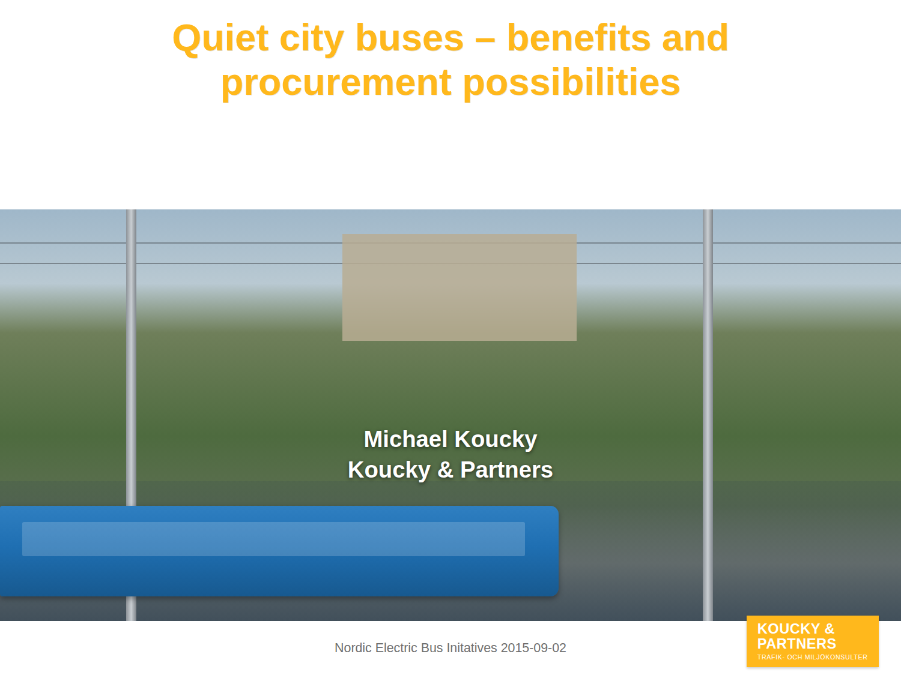Quiet city buses – benefits and procurement possibilities
Michael Koucky
Koucky & Partners
Nordic Electric Bus Initatives 2015-09-02
KOUCKY &
PARTNERS TRAFIK- OCH MILJÖKONSULTER